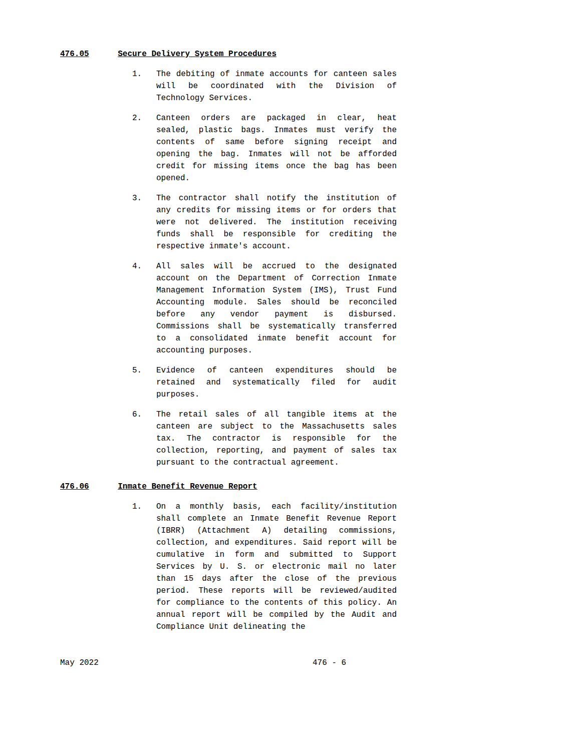476.05 Secure Delivery System Procedures
1. The debiting of inmate accounts for canteen sales will be coordinated with the Division of Technology Services.
2. Canteen orders are packaged in clear, heat sealed, plastic bags. Inmates must verify the contents of same before signing receipt and opening the bag. Inmates will not be afforded credit for missing items once the bag has been opened.
3. The contractor shall notify the institution of any credits for missing items or for orders that were not delivered. The institution receiving funds shall be responsible for crediting the respective inmate's account.
4. All sales will be accrued to the designated account on the Department of Correction Inmate Management Information System (IMS), Trust Fund Accounting module. Sales should be reconciled before any vendor payment is disbursed. Commissions shall be systematically transferred to a consolidated inmate benefit account for accounting purposes.
5. Evidence of canteen expenditures should be retained and systematically filed for audit purposes.
6. The retail sales of all tangible items at the canteen are subject to the Massachusetts sales tax. The contractor is responsible for the collection, reporting, and payment of sales tax pursuant to the contractual agreement.
476.06 Inmate Benefit Revenue Report
1. On a monthly basis, each facility/institution shall complete an Inmate Benefit Revenue Report (IBRR) (Attachment A) detailing commissions, collection, and expenditures. Said report will be cumulative in form and submitted to Support Services by U. S. or electronic mail no later than 15 days after the close of the previous period. These reports will be reviewed/audited for compliance to the contents of this policy. An annual report will be compiled by the Audit and Compliance Unit delineating the
May 2022
476 - 6